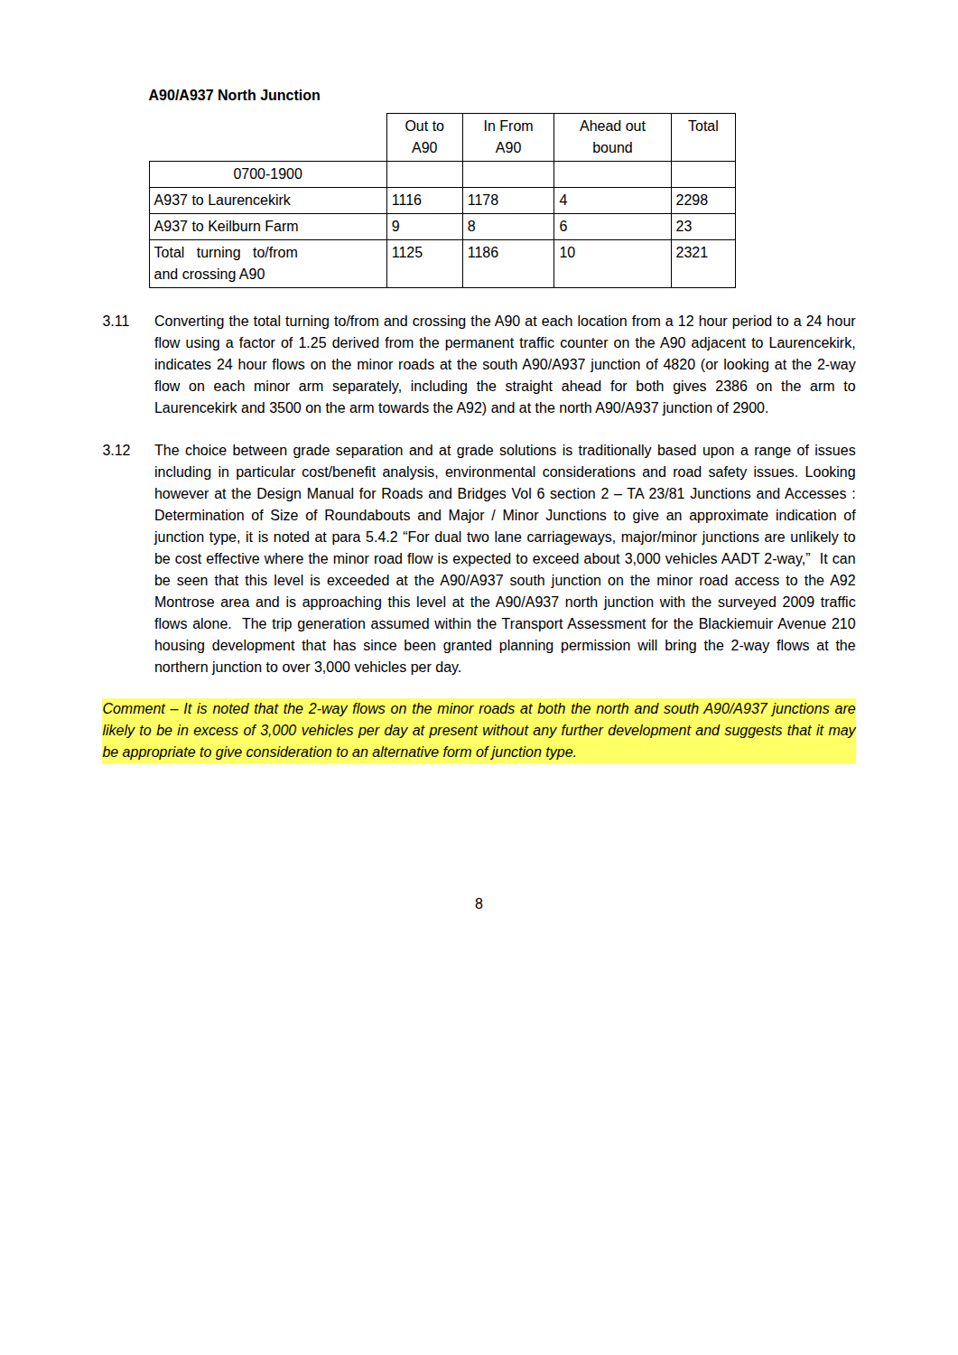A90/A937 North Junction
| | Out to A90 | In From A90 | Ahead out bound | Total |
| 0700-1900 | | | | |
| A937 to Laurencekirk | 1116 | 1178 | 4 | 2298 |
| A937 to Keilburn Farm | 9 | 8 | 6 | 23 |
| Total turning to/from and crossing A90 | 1125 | 1186 | 10 | 2321 |
3.11
Converting the total turning to/from and crossing the A90 at each location from a 12 hour period to a 24 hour flow using a factor of 1.25 derived from the permanent traffic counter on the A90 adjacent to Laurencekirk, indicates 24 hour flows on the minor roads at the south A90/A937 junction of 4820 (or looking at the 2-way flow on each minor arm separately, including the straight ahead for both gives 2386 on the arm to Laurencekirk and 3500 on the arm towards the A92) and at the north A90/A937 junction of 2900.
3.12
The choice between grade separation and at grade solutions is traditionally based upon a range of issues including in particular cost/benefit analysis, environmental considerations and road safety issues. Looking however at the Design Manual for Roads and Bridges Vol 6 section 2 – TA 23/81 Junctions and Accesses : Determination of Size of Roundabouts and Major / Minor Junctions to give an approximate indication of junction type, it is noted at para 5.4.2 “For dual two lane carriageways, major/minor junctions are unlikely to be cost effective where the minor road flow is expected to exceed about 3,000 vehicles AADT 2-way,” It can be seen that this level is exceeded at the A90/A937 south junction on the minor road access to the A92 Montrose area and is approaching this level at the A90/A937 north junction with the surveyed 2009 traffic flows alone. The trip generation assumed within the Transport Assessment for the Blackiemuir Avenue 210 housing development that has since been granted planning permission will bring the 2-way flows at the northern junction to over 3,000 vehicles per day.
Comment – It is noted that the 2-way flows on the minor roads at both the north and south A90/A937 junctions are likely to be in excess of 3,000 vehicles per day at present without any further development and suggests that it may be appropriate to give consideration to an alternative form of junction type.
8